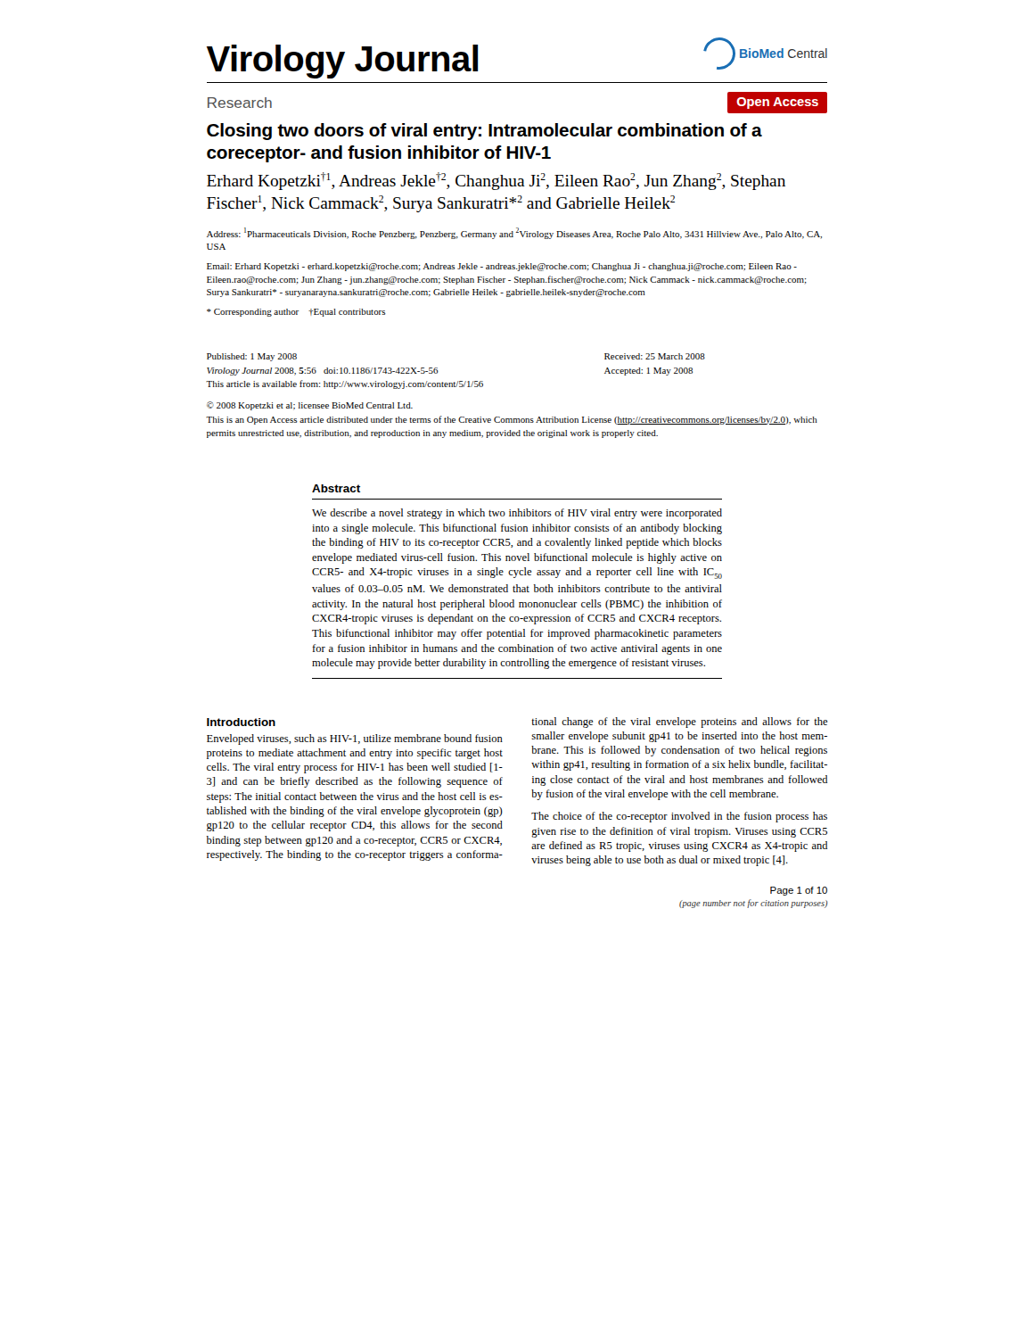Virology Journal
BioMed Central
Research
Open Access
Closing two doors of viral entry: Intramolecular combination of a coreceptor- and fusion inhibitor of HIV-1
Erhard Kopetzki†1, Andreas Jekle†2, Changhua Ji2, Eileen Rao2, Jun Zhang2, Stephan Fischer1, Nick Cammack2, Surya Sankuratri*2 and Gabrielle Heilek2
Address: 1Pharmaceuticals Division, Roche Penzberg, Penzberg, Germany and 2Virology Diseases Area, Roche Palo Alto, 3431 Hillview Ave., Palo Alto, CA, USA
Email: Erhard Kopetzki - erhard.kopetzki@roche.com; Andreas Jekle - andreas.jekle@roche.com; Changhua Ji - changhua.ji@roche.com; Eileen Rao - Eileen.rao@roche.com; Jun Zhang - jun.zhang@roche.com; Stephan Fischer - Stephan.fischer@roche.com; Nick Cammack - nick.cammack@roche.com; Surya Sankuratri* - suryanarayna.sankuratri@roche.com; Gabrielle Heilek - gabrielle.heilek-snyder@roche.com
* Corresponding author †Equal contributors
Published: 1 May 2008
Virology Journal 2008, 5:56 doi:10.1186/1743-422X-5-56
This article is available from: http://www.virologyj.com/content/5/1/56
Received: 25 March 2008
Accepted: 1 May 2008
© 2008 Kopetzki et al; licensee BioMed Central Ltd.
This is an Open Access article distributed under the terms of the Creative Commons Attribution License (http://creativecommons.org/licenses/by/2.0), which permits unrestricted use, distribution, and reproduction in any medium, provided the original work is properly cited.
Abstract
We describe a novel strategy in which two inhibitors of HIV viral entry were incorporated into a single molecule. This bifunctional fusion inhibitor consists of an antibody blocking the binding of HIV to its co-receptor CCR5, and a covalently linked peptide which blocks envelope mediated virus-cell fusion. This novel bifunctional molecule is highly active on CCR5- and X4-tropic viruses in a single cycle assay and a reporter cell line with IC50 values of 0.03–0.05 nM. We demonstrated that both inhibitors contribute to the antiviral activity. In the natural host peripheral blood mononuclear cells (PBMC) the inhibition of CXCR4-tropic viruses is dependant on the co-expression of CCR5 and CXCR4 receptors. This bifunctional inhibitor may offer potential for improved pharmacokinetic parameters for a fusion inhibitor in humans and the combination of two active antiviral agents in one molecule may provide better durability in controlling the emergence of resistant viruses.
Introduction
Enveloped viruses, such as HIV-1, utilize membrane bound fusion proteins to mediate attachment and entry into specific target host cells. The viral entry process for HIV-1 has been well studied [1-3] and can be briefly described as the following sequence of steps: The initial contact between the virus and the host cell is established with the binding of the viral envelope glycoprotein (gp) gp120 to the cellular receptor CD4, this allows for the second binding step between gp120 and a co-receptor, CCR5 or CXCR4, respectively. The binding to the co-receptor triggers a conformational change of the viral envelope proteins and allows for the smaller envelope subunit gp41 to be inserted into the host membrane. This is followed by condensation of two helical regions within gp41, resulting in formation of a six helix bundle, facilitating close contact of the viral and host membranes and followed by fusion of the viral envelope with the cell membrane.
The choice of the co-receptor involved in the fusion process has given rise to the definition of viral tropism. Viruses using CCR5 are defined as R5 tropic, viruses using CXCR4 as X4-tropic and viruses being able to use both as dual or mixed tropic [4].
Page 1 of 10
(page number not for citation purposes)